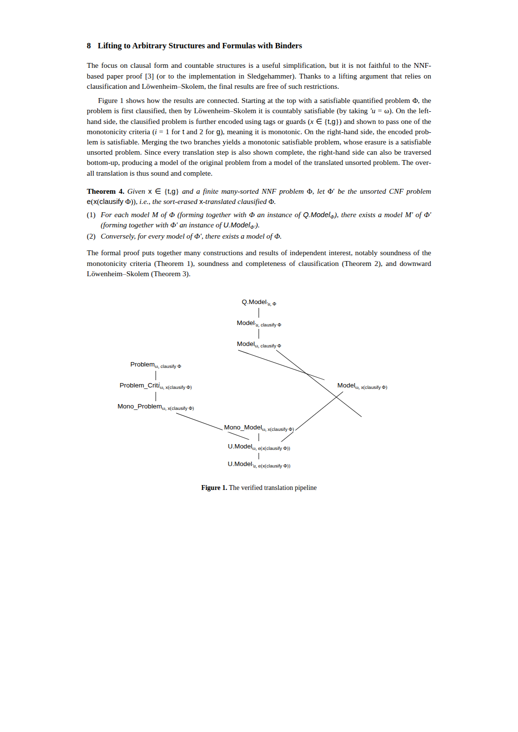8 Lifting to Arbitrary Structures and Formulas with Binders
The focus on clausal form and countable structures is a useful simplification, but it is not faithful to the NNF-based paper proof [3] (or to the implementation in Sledgehammer). Thanks to a lifting argument that relies on clausification and Löwenheim–Skolem, the final results are free of such restrictions.
Figure 1 shows how the results are connected. Starting at the top with a satisfiable quantified problem Φ, the problem is first clausified, then by Löwenheim–Skolem it is countably satisfiable (by taking ′u = ω). On the left-hand side, the clausified problem is further encoded using tags or guards (x ∈ {t,g}) and shown to pass one of the monotonicity criteria (i = 1 for t and 2 for g), meaning it is monotonic. On the right-hand side, the encoded problem is satisfiable. Merging the two branches yields a monotonic satisfiable problem, whose erasure is a satisfiable unsorted problem. Since every translation step is also shown complete, the right-hand side can also be traversed bottom-up, producing a model of the original problem from a model of the translated unsorted problem. The overall translation is thus sound and complete.
Theorem 4. Given x ∈ {t,g} and a finite many-sorted NNF problem Φ, let Φ′ be the unsorted CNF problem e(x(clausify Φ)), i.e., the sort-erased x-translated clausified Φ.
(1) For each model M of Φ (forming together with Φ an instance of Q.ModelΦ), there exists a model M′ of Φ′ (forming together with Φ′ an instance of U.ModelΦ′).
(2) Conversely, for every model of Φ′, there exists a model of Φ.
The formal proof puts together many constructions and results of independent interest, notably soundness of the monotonicity criteria (Theorem 1), soundness and completeness of clausification (Theorem 2), and downward Löwenheim–Skolem (Theorem 3).
Q.Model′u, Φ
Model′u, clausify Φ
Modelω, clausify Φ
Problemω, clausify Φ
Problem_Crit iω, x(clausify Φ)
Mono_Problemω, x(clausify Φ)
Modelω, x(clausify Φ)
Mono_Modelω, x(clausify Φ)
U.Modelω, e(x(clausify Φ))
U.Model′u, e(x(clausify Φ))
Diagonal: Model_ω,clausify Φ -> Problem_ω,clausify Φ (down-left)
Diagonal: Model_ω,clausify Φ -> Model_ω,x(clausify Φ) (down-right)
Figure 1. The verified translation pipeline